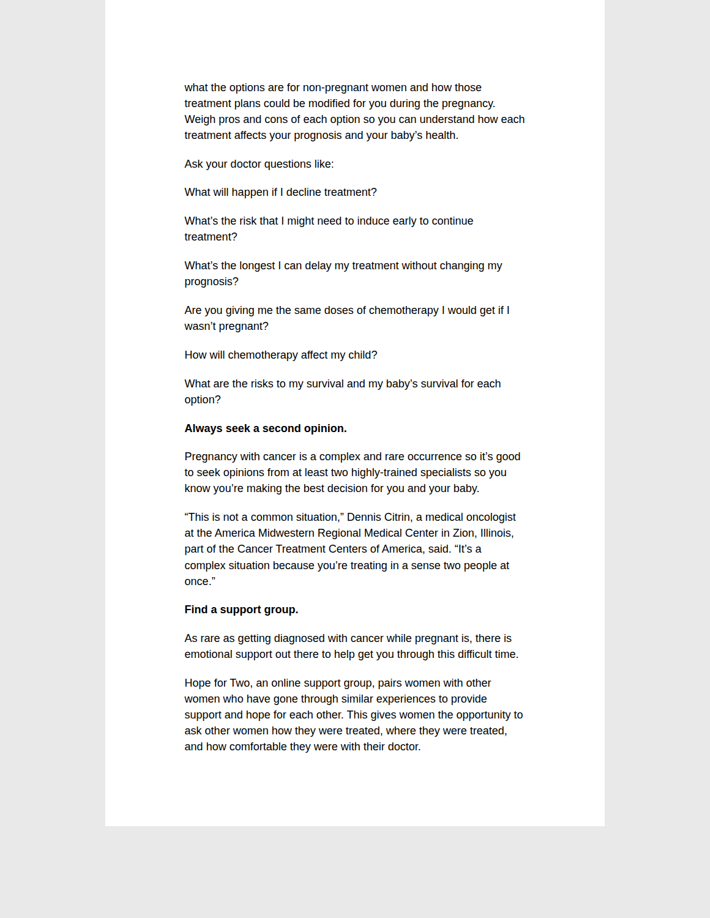what the options are for non-pregnant women and how those treatment plans could be modified for you during the pregnancy. Weigh pros and cons of each option so you can understand how each treatment affects your prognosis and your baby’s health.
Ask your doctor questions like:
What will happen if I decline treatment?
What’s the risk that I might need to induce early to continue treatment?
What’s the longest I can delay my treatment without changing my prognosis?
Are you giving me the same doses of chemotherapy I would get if I wasn’t pregnant?
How will chemotherapy affect my child?
What are the risks to my survival and my baby’s survival for each option?
Always seek a second opinion.
Pregnancy with cancer is a complex and rare occurrence so it’s good to seek opinions from at least two highly-trained specialists so you know you’re making the best decision for you and your baby.
“This is not a common situation,” Dennis Citrin, a medical oncologist at the America Midwestern Regional Medical Center in Zion, Illinois, part of the Cancer Treatment Centers of America, said. “It’s a complex situation because you’re treating in a sense two people at once.”
Find a support group.
As rare as getting diagnosed with cancer while pregnant is, there is emotional support out there to help get you through this difficult time.
Hope for Two, an online support group, pairs women with other women who have gone through similar experiences to provide support and hope for each other. This gives women the opportunity to ask other women how they were treated, where they were treated, and how comfortable they were with their doctor.